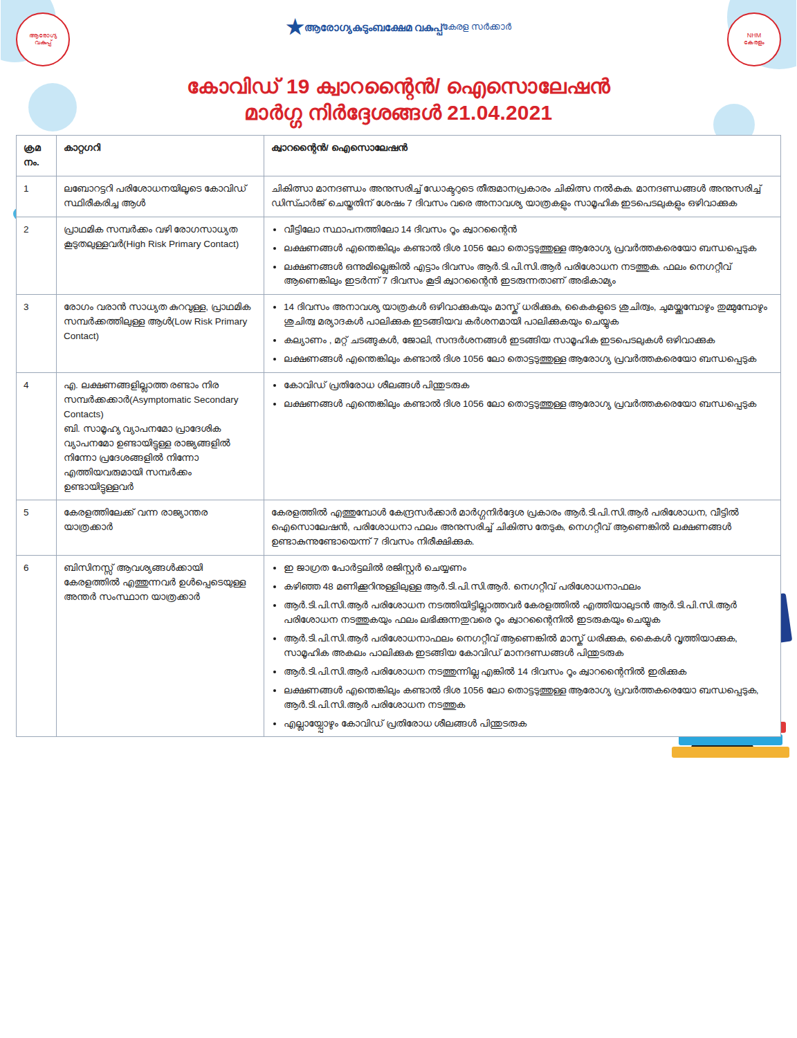ആരോഗ്യ
വകുപ്പ്
★
ആരോഗ്യകുടുംബക്ഷേമ വകുപ്പ്
കേരള സർക്കാർ
NHM
കേരളം
കോവിഡ് 19 ക്വാറന്റൈൻ/ ഐസൊലേഷൻ മാർഗ്ഗ നിർദ്ദേശങ്ങൾ 21.04.2021
| ക്രമ നം. | കാറ്റഗറി | ക്വാറന്റൈൻ/ ഐസൊലേഷൻ |
| --- | --- | --- |
| 1 | ലബോറട്ടറി പരിശോധനയിലൂടെ കോവിഡ് സ്ഥിരീകരിച്ച ആൾ | ചികിത്സാ മാനദണ്ഡം അനുസരിച്ച് ഡോക്ടറുടെ തീരുമാനപ്രകാരം ചികിത്സ നൽകുക. മാനദണ്ഡങ്ങൾ അനുസരിച്ച് ഡിസ്ചാർജ് ചെയ്തതിന് ശേഷം 7 ദിവസം വരെ അനാവശ്യ യാത്രകളും സാമൂഹിക ഇടപെടലുകളും ഒഴിവാക്കുക |
| 2 | പ്രാഥമിക സമ്പർക്കം വഴി രോഗസാധ്യത കൂടുതലുള്ളവർ(High Risk Primary Contact) | വീട്ടിലോ സ്ഥാപനത്തിലോ 14 ദിവസം റൂം ക്വാറന്റൈൻ ലക്ഷണങ്ങൾ എന്തെങ്കിലും കണ്ടാൽ ദിശ 1056 ലോ തൊട്ടടുത്തുള്ള ആരോഗ്യ പ്രവർത്തകരെയോ ബന്ധപ്പെടുക ലക്ഷണങ്ങൾ ഒന്നുമില്ലെങ്കിൽ എട്ടാം ദിവസം ആർ.ടി.പി.സി.ആർ പരിശോധന നടത്തുക. ഫലം നെഗറ്റീവ് ആണെങ്കിലും ഇടർന്ന് 7 ദിവസം കൂടി ക്വാറന്റൈൻ ഇടരുന്നതാണ് അഭികാമ്യം |
| 3 | രോഗം വരാൻ സാധ്യത കുറവുള്ള, പ്രാഥമിക സമ്പർക്കത്തിലുള്ള ആൾ(Low Risk Primary Contact) | 14 ദിവസം അനാവശ്യ യാത്രകൾ ഒഴിവാക്കുകയും മാസ്ക് ധരിക്കുക, കൈകളുടെ ശുചിത്വം, ചുമയ്ക്കുമ്പോഴും തുമ്മുമ്പോഴും ശുചിത്വ മര്യാദകൾ പാലിക്കുക ഇടങ്ങിയവ കർശനമായി പാലിക്കുകയും ചെയ്യുക കല്യാണം , മറ്റ് ചടങ്ങുകൾ, ജോലി, സന്ദർശനങ്ങൾ ഇടങ്ങിയ സാമൂഹിക ഇടപെടലുകൾ ഒഴിവാക്കുക ലക്ഷണങ്ങൾ എന്തെങ്കിലും കണ്ടാൽ ദിശ 1056 ലോ തൊട്ടടുത്തുള്ള ആരോഗ്യ പ്രവർത്തകരെയോ ബന്ധപ്പെടുക |
| 4 | എ. ലക്ഷണങ്ങളില്ലാത്ത രണ്ടാം നിര സമ്പർക്കക്കാർ(Asymptomatic Secondary Contacts) ബി. സാമൂഹ്യ വ്യാപനമോ പ്രാദേശിക വ്യാപനമോ ഉണ്ടായിട്ടുള്ള രാജ്യങ്ങളിൽ നിന്നോ പ്രദേശങ്ങളിൽ നിന്നോ എത്തിയവരുമായി സമ്പർക്കം ഉണ്ടായിട്ടുള്ളവർ | കോവിഡ് പ്രതിരോധ ശീലങ്ങൾ പിന്തുടരുക ലക്ഷണങ്ങൾ എന്തെങ്കിലും കണ്ടാൽ ദിശ 1056 ലോ തൊട്ടടുത്തുള്ള ആരോഗ്യ പ്രവർത്തകരെയോ ബന്ധപ്പെടുക |
| 5 | കേരളത്തിലേക്ക് വന്ന രാജ്യാന്തര യാത്രക്കാർ | കേരളത്തിൽ എത്തുമ്പോൾ കേന്ദ്രസർക്കാർ മാർഗ്ഗനിർദ്ദേശ പ്രകാരം ആർ.ടി.പി.സി.ആർ പരിശോധന, വീട്ടിൽ ഐസൊലേഷൻ, പരിശോധനാ ഫലം അനുസരിച്ച് ചികിത്സ തേടുക, നെഗറ്റീവ് ആണെങ്കിൽ ലക്ഷണങ്ങൾ ഉണ്ടാകുന്നുണ്ടോയെന്ന് 7 ദിവസം നിരീക്ഷിക്കുക. |
| 6 | ബിസിനസ്സ് ആവശ്യങ്ങൾക്കായി കേരളത്തിൽ എത്തുന്നവർ ഉൾപ്പെടെയുള്ള അന്തർ സംസ്ഥാന യാത്രക്കാർ | ഇ ജാഗ്രത പോർട്ടലിൽ രജിസ്റ്റർ ചെയ്യണം കഴിഞ്ഞ 48 മണിക്കൂറിനുള്ളിലുള്ള ആർ.ടി.പി.സി.ആർ. നെഗറ്റീവ് പരിശോധനാഫലം ആർ.ടി.പി.സി.ആർ പരിശോധന നടത്തിയിട്ടില്ലാത്തവർ കേരളത്തിൽ എത്തിയാലുടൻ ആർ.ടി.പി.സി.ആർ പരിശോധന നടത്തുകയും ഫലം ലഭിക്കുന്നതുവരെ റൂം ക്വാറന്റൈനിൽ ഇടരുകയും ചെയ്യുക ആർ.ടി.പി.സി.ആർ പരിശോധനാഫലം നെഗറ്റീവ് ആണെങ്കിൽ മാസ്ക് ധരിക്കുക, കൈകൾ വൃത്തിയാക്കുക, സാമൂഹിക അകലം പാലിക്കുക ഇടങ്ങിയ കോവിഡ് മാനദണ്ഡങ്ങൾ പിന്തുടരുക ആർ.ടി.പി.സി.ആർ പരിശോധന നടത്തുന്നില്ല എങ്കിൽ 14 ദിവസം റൂം ക്വാറന്റൈനിൽ ഇരിക്കുക ലക്ഷണങ്ങൾ എന്തെങ്കിലും കണ്ടാൽ ദിശ 1056 ലോ തൊട്ടടുത്തുള്ള ആരോഗ്യ പ്രവർത്തകരെയോ ബന്ധപ്പെടുക, ആർ.ടി.പി.സി.ആർ പരിശോധന നടത്തുക എല്ലായ്പ്പോഴും കോവിഡ് പ്രതിരോധ ശീലങ്ങൾ പിന്തുടരുക |